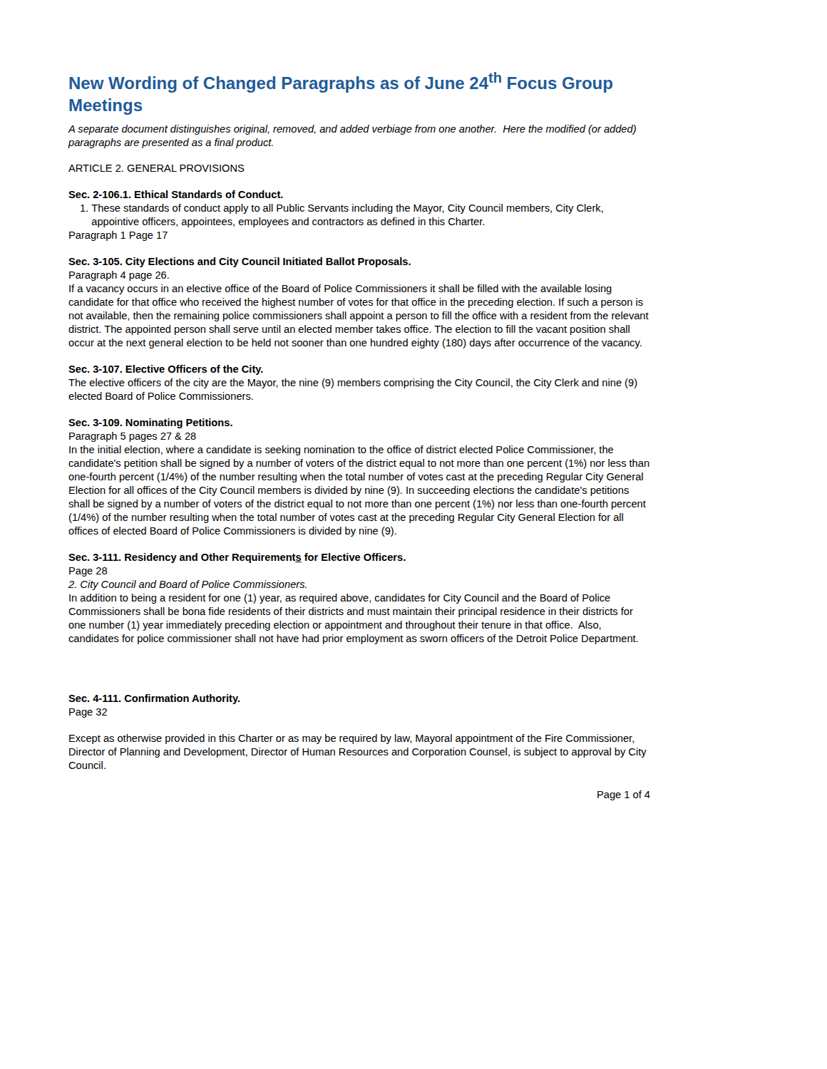New Wording of Changed Paragraphs as of June 24th Focus Group Meetings
A separate document distinguishes original, removed, and added verbiage from one another. Here the modified (or added) paragraphs are presented as a final product.
ARTICLE 2. GENERAL PROVISIONS
Sec. 2-106.1. Ethical Standards of Conduct.
These standards of conduct apply to all Public Servants including the Mayor, City Council members, City Clerk, appointive officers, appointees, employees and contractors as defined in this Charter.
Paragraph 1 Page 17
Sec. 3-105. City Elections and City Council Initiated Ballot Proposals.
Paragraph 4 page 26.
If a vacancy occurs in an elective office of the Board of Police Commissioners it shall be filled with the available losing candidate for that office who received the highest number of votes for that office in the preceding election. If such a person is not available, then the remaining police commissioners shall appoint a person to fill the office with a resident from the relevant district. The appointed person shall serve until an elected member takes office. The election to fill the vacant position shall occur at the next general election to be held not sooner than one hundred eighty (180) days after occurrence of the vacancy.
Sec. 3-107. Elective Officers of the City.
The elective officers of the city are the Mayor, the nine (9) members comprising the City Council, the City Clerk and nine (9) elected Board of Police Commissioners.
Sec. 3-109. Nominating Petitions.
Paragraph 5 pages 27 & 28
In the initial election, where a candidate is seeking nomination to the office of district elected Police Commissioner, the candidate's petition shall be signed by a number of voters of the district equal to not more than one percent (1%) nor less than one-fourth percent (1/4%) of the number resulting when the total number of votes cast at the preceding Regular City General Election for all offices of the City Council members is divided by nine (9). In succeeding elections the candidate's petitions shall be signed by a number of voters of the district equal to not more than one percent (1%) nor less than one-fourth percent (1/4%) of the number resulting when the total number of votes cast at the preceding Regular City General Election for all offices of elected Board of Police Commissioners is divided by nine (9).
Sec. 3-111. Residency and Other Requirements for Elective Officers.
Page 28
2. City Council and Board of Police Commissioners.
In addition to being a resident for one (1) year, as required above, candidates for City Council and the Board of Police Commissioners shall be bona fide residents of their districts and must maintain their principal residence in their districts for one number (1) year immediately preceding election or appointment and throughout their tenure in that office. Also, candidates for police commissioner shall not have had prior employment as sworn officers of the Detroit Police Department.
Sec. 4-111. Confirmation Authority.
Page 32
Except as otherwise provided in this Charter or as may be required by law, Mayoral appointment of the Fire Commissioner, Director of Planning and Development, Director of Human Resources and Corporation Counsel, is subject to approval by City Council.
Page 1 of 4